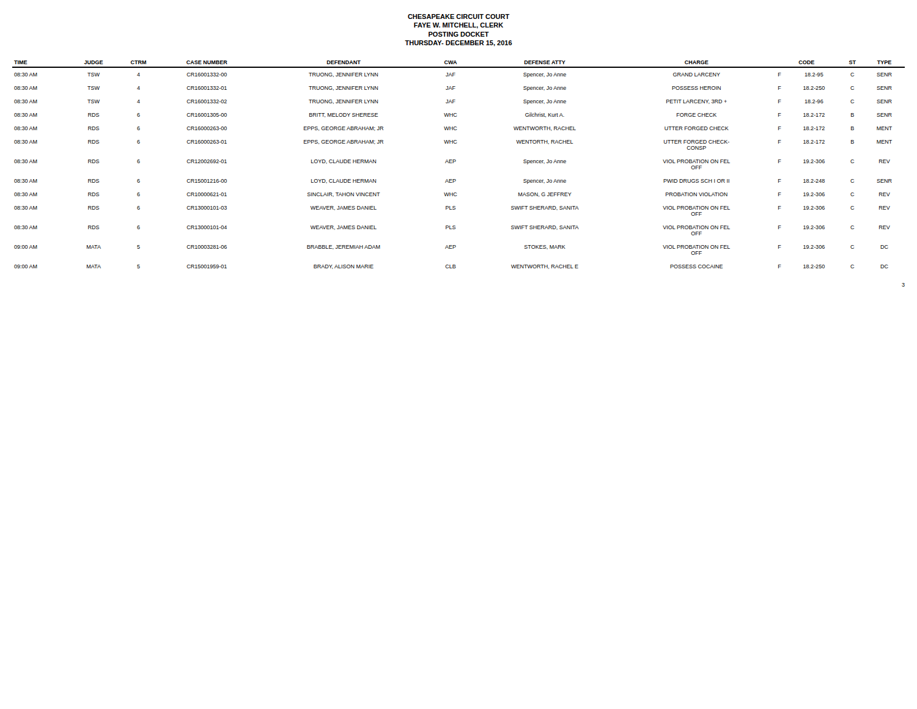CHESAPEAKE CIRCUIT COURT
FAYE W. MITCHELL, CLERK
POSTING DOCKET
THURSDAY- DECEMBER 15, 2016
| TIME | JUDGE | CTRM | CASE NUMBER | DEFENDANT | CWA | DEFENSE ATTY | CHARGE | CODE | ST | TYPE |
| --- | --- | --- | --- | --- | --- | --- | --- | --- | --- | --- |
| 08:30 AM | TSW | 4 | CR16001332-00 | TRUONG, JENNIFER LYNN | JAF | Spencer, Jo Anne | GRAND LARCENY | F | 18.2-95 | C | SENR |
| 08:30 AM | TSW | 4 | CR16001332-01 | TRUONG, JENNIFER LYNN | JAF | Spencer, Jo Anne | POSSESS HEROIN | F | 18.2-250 | C | SENR |
| 08:30 AM | TSW | 4 | CR16001332-02 | TRUONG, JENNIFER LYNN | JAF | Spencer, Jo Anne | PETIT LARCENY, 3RD + | F | 18.2-96 | C | SENR |
| 08:30 AM | RDS | 6 | CR16001305-00 | BRITT, MELODY SHERESE | WHC | Gilchrist, Kurt A. | FORGE CHECK | F | 18.2-172 | B | SENR |
| 08:30 AM | RDS | 6 | CR16000263-00 | EPPS, GEORGE ABRAHAM; JR | WHC | WENTWORTH, RACHEL | UTTER FORGED CHECK | F | 18.2-172 | B | MENT |
| 08:30 AM | RDS | 6 | CR16000263-01 | EPPS, GEORGE ABRAHAM; JR | WHC | WENTORTH, RACHEL | UTTER FORGED CHECK- CONSP | F | 18.2-172 | B | MENT |
| 08:30 AM | RDS | 6 | CR12002692-01 | LOYD, CLAUDE HERMAN | AEP | Spencer, Jo Anne | VIOL PROBATION ON FEL OFF | F | 19.2-306 | C | REV |
| 08:30 AM | RDS | 6 | CR15001216-00 | LOYD, CLAUDE HERMAN | AEP | Spencer, Jo Anne | PWID DRUGS SCH I OR II | F | 18.2-248 | C | SENR |
| 08:30 AM | RDS | 6 | CR10000621-01 | SINCLAIR, TAHON VINCENT | WHC | MASON, G JEFFREY | PROBATION VIOLATION | F | 19.2-306 | C | REV |
| 08:30 AM | RDS | 6 | CR13000101-03 | WEAVER, JAMES DANIEL | PLS | SWIFT SHERARD, SANITA | VIOL PROBATION ON FEL OFF | F | 19.2-306 | C | REV |
| 08:30 AM | RDS | 6 | CR13000101-04 | WEAVER, JAMES DANIEL | PLS | SWIFT SHERARD, SANITA | VIOL PROBATION ON FEL OFF | F | 19.2-306 | C | REV |
| 09:00 AM | MATA | 5 | CR10003281-06 | BRABBLE, JEREMIAH ADAM | AEP | STOKES, MARK | VIOL PROBATION ON FEL OFF | F | 19.2-306 | C | DC |
| 09:00 AM | MATA | 5 | CR15001959-01 | BRADY, ALISON MARIE | CLB | WENTWORTH, RACHEL E | POSSESS COCAINE | F | 18.2-250 | C | DC |
3